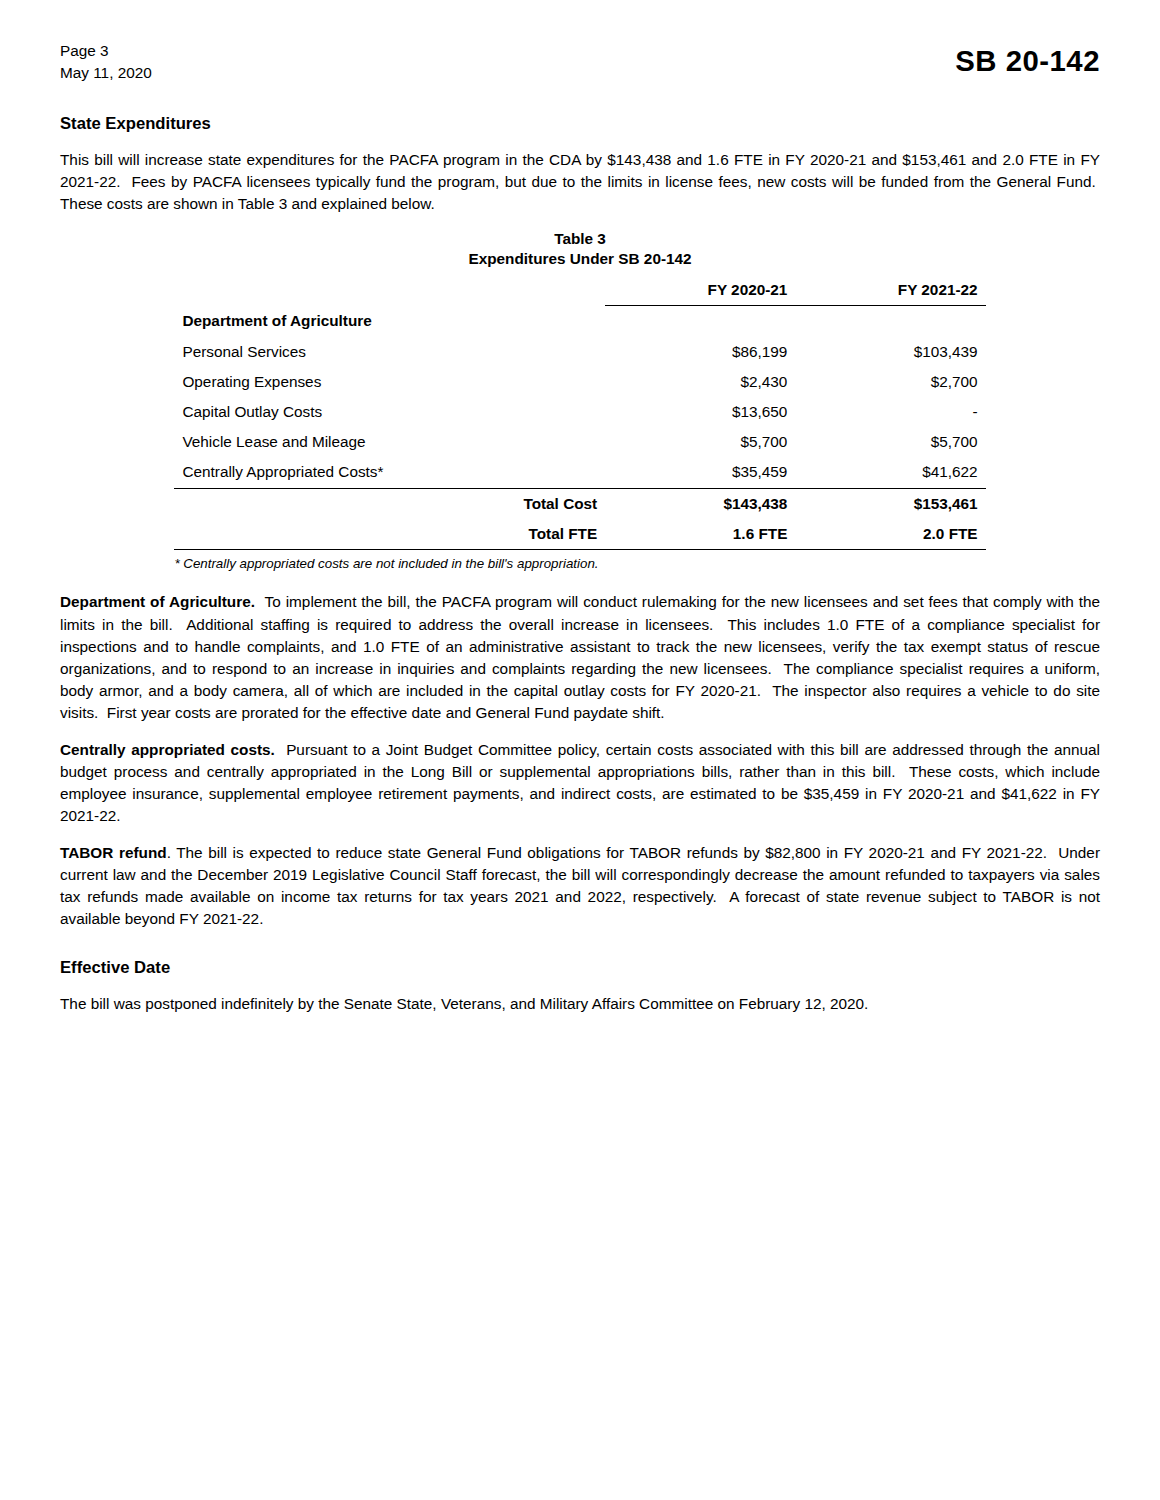Page 3
May 11, 2020
SB 20-142
State Expenditures
This bill will increase state expenditures for the PACFA program in the CDA by $143,438 and 1.6 FTE in FY 2020-21 and $153,461 and 2.0 FTE in FY 2021-22. Fees by PACFA licensees typically fund the program, but due to the limits in license fees, new costs will be funded from the General Fund. These costs are shown in Table 3 and explained below.
Table 3
Expenditures Under SB 20-142
| | | FY 2020-21 | FY 2021-22 |
| --- | --- | --- | --- |
| Department of Agriculture |
| Personal Services | $86,199 | $103,439 |
| Operating Expenses | $2,430 | $2,700 |
| Capital Outlay Costs | $13,650 | - |
| Vehicle Lease and Mileage | $5,700 | $5,700 |
| Centrally Appropriated Costs* | $35,459 | $41,622 |
| | Total Cost | $143,438 | $153,461 |
| | Total FTE | 1.6 FTE | 2.0 FTE |
* Centrally appropriated costs are not included in the bill's appropriation.
Department of Agriculture. To implement the bill, the PACFA program will conduct rulemaking for the new licensees and set fees that comply with the limits in the bill. Additional staffing is required to address the overall increase in licensees. This includes 1.0 FTE of a compliance specialist for inspections and to handle complaints, and 1.0 FTE of an administrative assistant to track the new licensees, verify the tax exempt status of rescue organizations, and to respond to an increase in inquiries and complaints regarding the new licensees. The compliance specialist requires a uniform, body armor, and a body camera, all of which are included in the capital outlay costs for FY 2020-21. The inspector also requires a vehicle to do site visits. First year costs are prorated for the effective date and General Fund paydate shift.
Centrally appropriated costs. Pursuant to a Joint Budget Committee policy, certain costs associated with this bill are addressed through the annual budget process and centrally appropriated in the Long Bill or supplemental appropriations bills, rather than in this bill. These costs, which include employee insurance, supplemental employee retirement payments, and indirect costs, are estimated to be $35,459 in FY 2020-21 and $41,622 in FY 2021-22.
TABOR refund. The bill is expected to reduce state General Fund obligations for TABOR refunds by $82,800 in FY 2020-21 and FY 2021-22. Under current law and the December 2019 Legislative Council Staff forecast, the bill will correspondingly decrease the amount refunded to taxpayers via sales tax refunds made available on income tax returns for tax years 2021 and 2022, respectively. A forecast of state revenue subject to TABOR is not available beyond FY 2021-22.
Effective Date
The bill was postponed indefinitely by the Senate State, Veterans, and Military Affairs Committee on February 12, 2020.